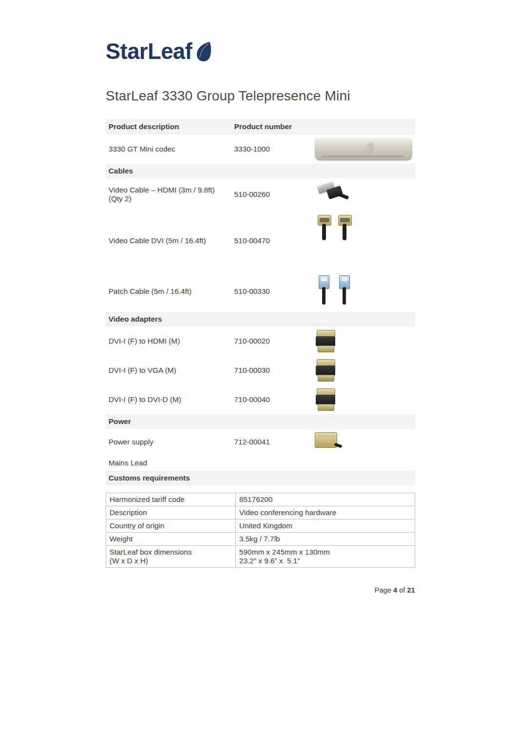StarLeaf
StarLeaf 3330 Group Telepresence Mini
| Product description | Product number | |
| 3330 GT Mini codec | 3330-1000 | |
| Cables |
| Video Cable – HDMI (3m / 9.8ft) (Qty 2) | 510-00260 | |
| Video Cable DVI (5m / 16.4ft) | 510-00470 | |
| Patch Cable (5m / 16.4ft) | 510-00330 | |
| Video adapters |
| DVI-I (F) to HDMI (M) | 710-00020 | |
| DVI-I (F) to VGA (M) | 710-00030 | |
| DVI-I (F) to DVI-D (M) | 710-00040 | |
| Power |
| Power supply | 712-00041 | |
| Mains Lead | | |
| Customs requirements |
| Harmonized tariff code | 85176200 |
| Description | Video conferencing hardware |
| Country of origin | United Kingdom |
| Weight | 3.5kg / 7.7lb |
| StarLeaf box dimensions (W x D x H) | 590mm x 245mm x 130mm 23.2” x 9.6” x 5.1” |
Page 4 of 21